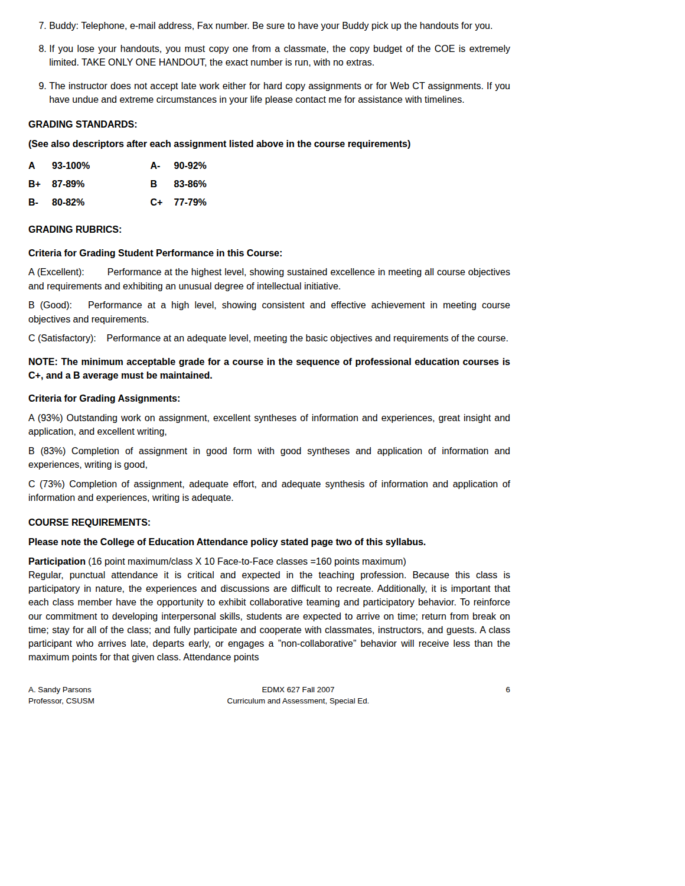Buddy: Telephone, e-mail address, Fax number. Be sure to have your Buddy pick up the handouts for you.
If you lose your handouts, you must copy one from a classmate, the copy budget of the COE is extremely limited. TAKE ONLY ONE HANDOUT, the exact number is run, with no extras.
The instructor does not accept late work either for hard copy assignments or for Web CT assignments. If you have undue and extreme circumstances in your life please contact me for assistance with timelines.
GRADING STANDARDS:
(See also descriptors after each assignment listed above in the course requirements)
| A | 93-100% | | A- | 90-92% |
| B+ | 87-89% | | B | 83-86% |
| B- | 80-82% | | C+ | 77-79% |
GRADING RUBRICS:
Criteria for Grading Student Performance in this Course:
A (Excellent): Performance at the highest level, showing sustained excellence in meeting all course objectives and requirements and exhibiting an unusual degree of intellectual initiative.
B (Good): Performance at a high level, showing consistent and effective achievement in meeting course objectives and requirements.
C (Satisfactory): Performance at an adequate level, meeting the basic objectives and requirements of the course.
NOTE: The minimum acceptable grade for a course in the sequence of professional education courses is C+, and a B average must be maintained.
Criteria for Grading Assignments:
A (93%) Outstanding work on assignment, excellent syntheses of information and experiences, great insight and application, and excellent writing,
B (83%) Completion of assignment in good form with good syntheses and application of information and experiences, writing is good,
C (73%) Completion of assignment, adequate effort, and adequate synthesis of information and application of information and experiences, writing is adequate.
COURSE REQUIREMENTS:
Please note the College of Education Attendance policy stated page two of this syllabus.
Participation (16 point maximum/class X 10 Face-to-Face classes =160 points maximum)
Regular, punctual attendance it is critical and expected in the teaching profession. Because this class is participatory in nature, the experiences and discussions are difficult to recreate. Additionally, it is important that each class member have the opportunity to exhibit collaborative teaming and participatory behavior. To reinforce our commitment to developing interpersonal skills, students are expected to arrive on time; return from break on time; stay for all of the class; and fully participate and cooperate with classmates, instructors, and guests. A class participant who arrives late, departs early, or engages a ”non-collaborative” behavior will receive less than the maximum points for that given class. Attendance points
| A. Sandy Parsons Professor, CSUSM | EDMX 627 Fall 2007 Curriculum and Assessment, Special Ed. | 6 |